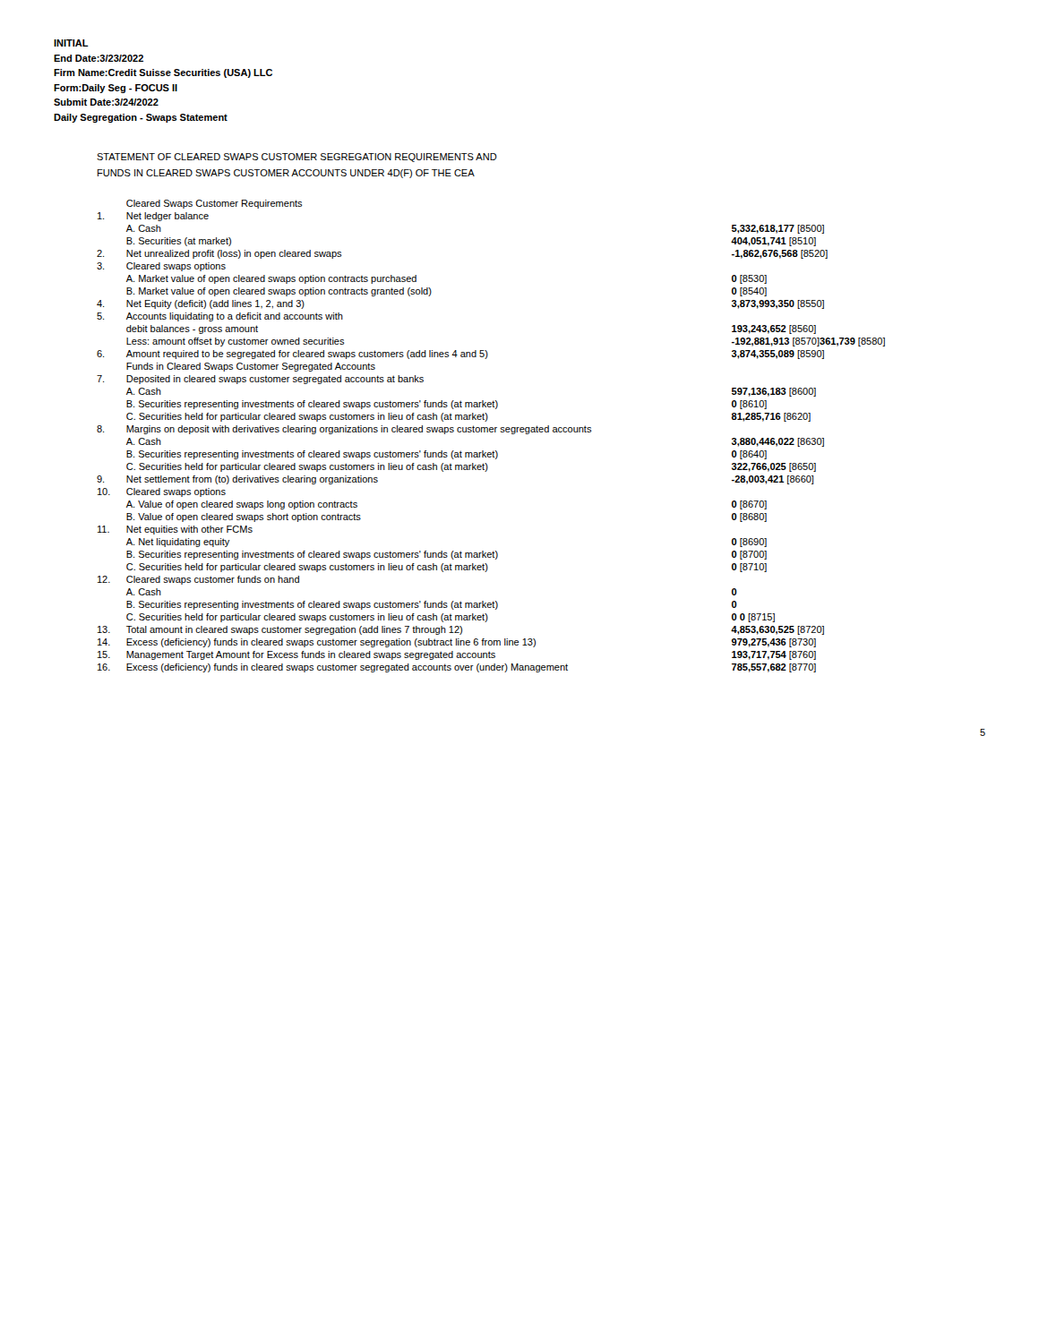INITIAL
End Date:3/23/2022
Firm Name:Credit Suisse Securities (USA) LLC
Form:Daily Seg - FOCUS II
Submit Date:3/24/2022
Daily Segregation - Swaps Statement
STATEMENT OF CLEARED SWAPS CUSTOMER SEGREGATION REQUIREMENTS AND
FUNDS IN CLEARED SWAPS CUSTOMER ACCOUNTS UNDER 4D(F) OF THE CEA
| | Cleared Swaps Customer Requirements | |
| 1. | Net ledger balance | |
| | A. Cash | 5,332,618,177 [8500] |
| | B. Securities (at market) | 404,051,741 [8510] |
| 2. | Net unrealized profit (loss) in open cleared swaps | -1,862,676,568 [8520] |
| 3. | Cleared swaps options | |
| | A. Market value of open cleared swaps option contracts purchased | 0 [8530] |
| | B. Market value of open cleared swaps option contracts granted (sold) | 0 [8540] |
| 4. | Net Equity (deficit) (add lines 1, 2, and 3) | 3,873,993,350 [8550] |
| 5. | Accounts liquidating to a deficit and accounts with | |
| | debit balances - gross amount | 193,243,652 [8560] |
| | Less: amount offset by customer owned securities | -192,881,913 [8570] 361,739 [8580] |
| 6. | Amount required to be segregated for cleared swaps customers (add lines 4 and 5) | 3,874,355,089 [8590] |
| | Funds in Cleared Swaps Customer Segregated Accounts | |
| 7. | Deposited in cleared swaps customer segregated accounts at banks | |
| | A. Cash | 597,136,183 [8600] |
| | B. Securities representing investments of cleared swaps customers' funds (at market) | 0 [8610] |
| | C. Securities held for particular cleared swaps customers in lieu of cash (at market) | 81,285,716 [8620] |
| 8. | Margins on deposit with derivatives clearing organizations in cleared swaps customer segregated accounts | |
| | A. Cash | 3,880,446,022 [8630] |
| | B. Securities representing investments of cleared swaps customers' funds (at market) | 0 [8640] |
| | C. Securities held for particular cleared swaps customers in lieu of cash (at market) | 322,766,025 [8650] |
| 9. | Net settlement from (to) derivatives clearing organizations | -28,003,421 [8660] |
| 10. | Cleared swaps options | |
| | A. Value of open cleared swaps long option contracts | 0 [8670] |
| | B. Value of open cleared swaps short option contracts | 0 [8680] |
| 11. | Net equities with other FCMs | |
| | A. Net liquidating equity | 0 [8690] |
| | B. Securities representing investments of cleared swaps customers' funds (at market) | 0 [8700] |
| | C. Securities held for particular cleared swaps customers in lieu of cash (at market) | 0 [8710] |
| 12. | Cleared swaps customer funds on hand | |
| | A. Cash | 0 |
| | B. Securities representing investments of cleared swaps customers' funds (at market) | 0 |
| | C. Securities held for particular cleared swaps customers in lieu of cash (at market) | 0 0 [8715] |
| 13. | Total amount in cleared swaps customer segregation (add lines 7 through 12) | 4,853,630,525 [8720] |
| 14. | Excess (deficiency) funds in cleared swaps customer segregation (subtract line 6 from line 13) | 979,275,436 [8730] |
| 15. | Management Target Amount for Excess funds in cleared swaps segregated accounts | 193,717,754 [8760] |
| 16. | Excess (deficiency) funds in cleared swaps customer segregated accounts over (under) Management | 785,557,682 [8770] |
5